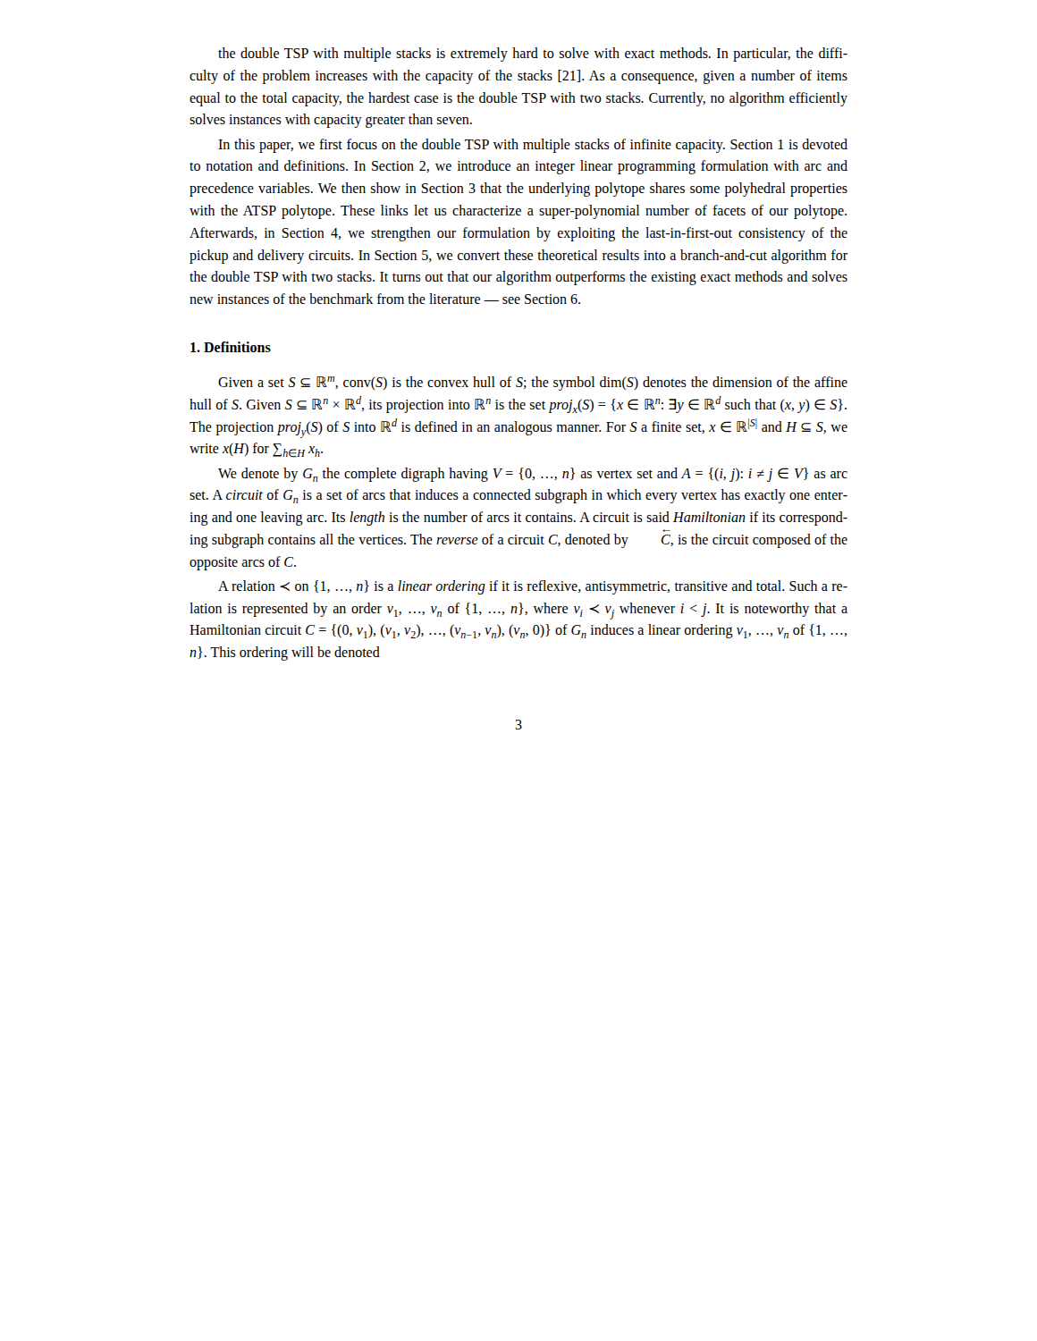the double TSP with multiple stacks is extremely hard to solve with exact methods. In particular, the difficulty of the problem increases with the capacity of the stacks [21]. As a consequence, given a number of items equal to the total capacity, the hardest case is the double TSP with two stacks. Currently, no algorithm efficiently solves instances with capacity greater than seven.
In this paper, we first focus on the double TSP with multiple stacks of infinite capacity. Section 1 is devoted to notation and definitions. In Section 2, we introduce an integer linear programming formulation with arc and precedence variables. We then show in Section 3 that the underlying polytope shares some polyhedral properties with the ATSP polytope. These links let us characterize a super-polynomial number of facets of our polytope. Afterwards, in Section 4, we strengthen our formulation by exploiting the last-in-first-out consistency of the pickup and delivery circuits. In Section 5, we convert these theoretical results into a branch-and-cut algorithm for the double TSP with two stacks. It turns out that our algorithm outperforms the existing exact methods and solves new instances of the benchmark from the literature — see Section 6.
1. Definitions
Given a set S ⊆ ℝm, conv(S) is the convex hull of S; the symbol dim(S) denotes the dimension of the affine hull of S. Given S ⊆ ℝn × ℝd, its projection into ℝn is the set projx(S) = {x ∈ ℝn: ∃y ∈ ℝd such that (x, y) ∈ S}. The projection projy(S) of S into ℝd is defined in an analogous manner. For S a finite set, x ∈ ℝ|S| and H ⊆ S, we write x(H) for ∑h∈H xh.
We denote by Gn the complete digraph having V = {0, …, n} as vertex set and A = {(i, j): i ≠ j ∈ V} as arc set. A circuit of Gn is a set of arcs that induces a connected subgraph in which every vertex has exactly one entering and one leaving arc. Its length is the number of arcs it contains. A circuit is said Hamiltonian if its corresponding subgraph contains all the vertices. The reverse of a circuit C, denoted by C, is the circuit composed of the opposite arcs of C.
A relation ≺ on {1, …, n} is a linear ordering if it is reflexive, antisymmetric, transitive and total. Such a relation is represented by an order v1, …, vn of {1, …, n}, where vi ≺ vj whenever i < j. It is noteworthy that a Hamiltonian circuit C = {(0, v1), (v1, v2), …, (vn−1, vn), (vn, 0)} of Gn induces a linear ordering v1, …, vn of {1, …, n}. This ordering will be denoted
3